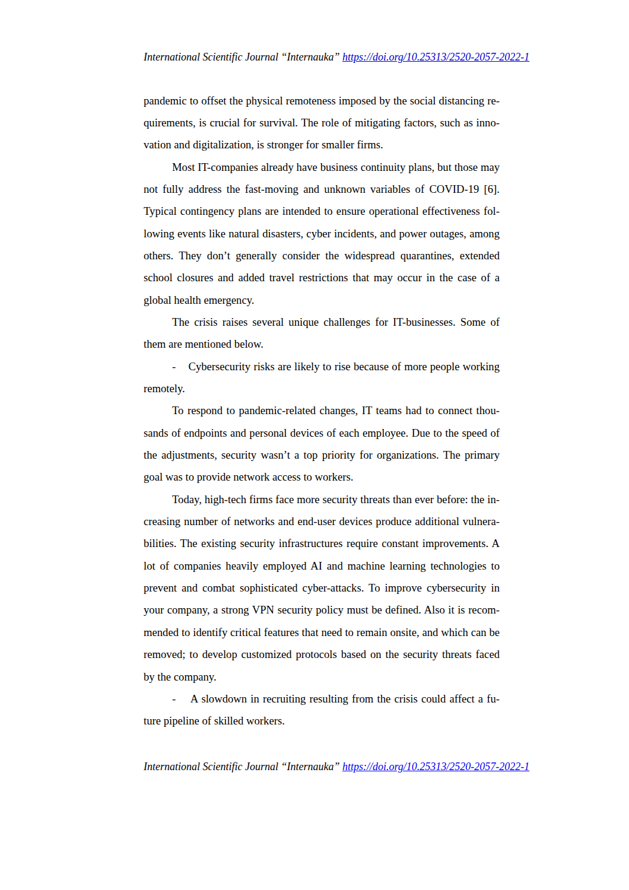International Scientific Journal “Internauka” https://doi.org/10.25313/2520-2057-2022-1
pandemic to offset the physical remoteness imposed by the social distancing requirements, is crucial for survival. The role of mitigating factors, such as innovation and digitalization, is stronger for smaller firms.
Most IT-companies already have business continuity plans, but those may not fully address the fast-moving and unknown variables of COVID-19 [6]. Typical contingency plans are intended to ensure operational effectiveness following events like natural disasters, cyber incidents, and power outages, among others. They don’t generally consider the widespread quarantines, extended school closures and added travel restrictions that may occur in the case of a global health emergency.
The crisis raises several unique challenges for IT-businesses. Some of them are mentioned below.
- Cybersecurity risks are likely to rise because of more people working remotely.
To respond to pandemic-related changes, IT teams had to connect thousands of endpoints and personal devices of each employee. Due to the speed of the adjustments, security wasn’t a top priority for organizations. The primary goal was to provide network access to workers.
Today, high-tech firms face more security threats than ever before: the increasing number of networks and end-user devices produce additional vulnerabilities. The existing security infrastructures require constant improvements. A lot of companies heavily employed AI and machine learning technologies to prevent and combat sophisticated cyber-attacks. To improve cybersecurity in your company, a strong VPN security policy must be defined. Also it is recommended to identify critical features that need to remain onsite, and which can be removed; to develop customized protocols based on the security threats faced by the company.
- A slowdown in recruiting resulting from the crisis could affect a future pipeline of skilled workers.
International Scientific Journal “Internauka” https://doi.org/10.25313/2520-2057-2022-1